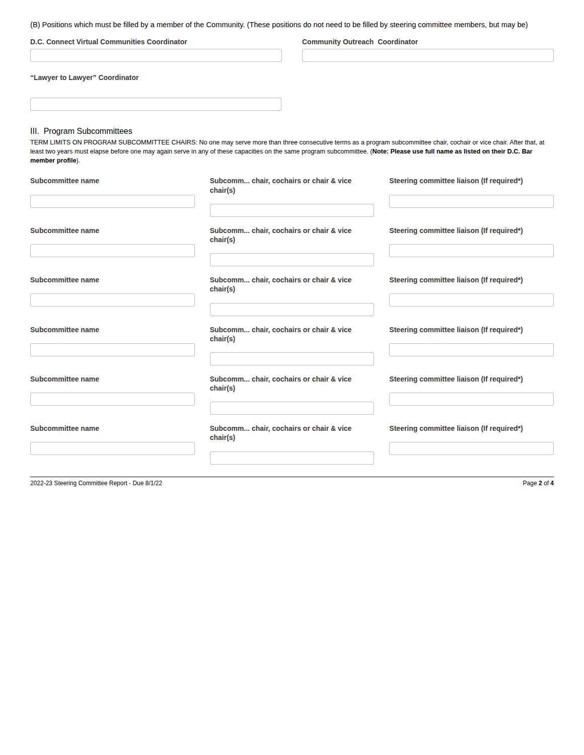(B) Positions which must be filled by a member of the Community. (These positions do not need to be filled by steering committee members, but may be)
D.C. Connect Virtual Communities Coordinator
Community Outreach Coordinator
“Lawyer to Lawyer” Coordinator
III. Program Subcommittees
TERM LIMITS ON PROGRAM SUBCOMMITTEE CHAIRS: No one may serve more than three consecutive terms as a program subcommittee chair, cochair or vice chair. After that, at least two years must elapse before one may again serve in any of these capacities on the same program subcommittee. (Note: Please use full name as listed on their D.C. Bar member profile).
Subcommittee name
Subcomm... chair, cochairs or chair & vice chair(s)
Steering committee liaison (If required*)
Subcommittee name
Subcomm... chair, cochairs or chair & vice chair(s)
Steering committee liaison (If required*)
Subcommittee name
Subcomm... chair, cochairs or chair & vice chair(s)
Steering committee liaison (If required*)
Subcommittee name
Subcomm... chair, cochairs or chair & vice chair(s)
Steering committee liaison (If required*)
Subcommittee name
Subcomm... chair, cochairs or chair & vice chair(s)
Steering committee liaison (If required*)
Subcommittee name
Subcomm... chair, cochairs or chair & vice chair(s)
Steering committee liaison (If required*)
2022-23 Steering Committee Report - Due 8/1/22
Page 2 of 4